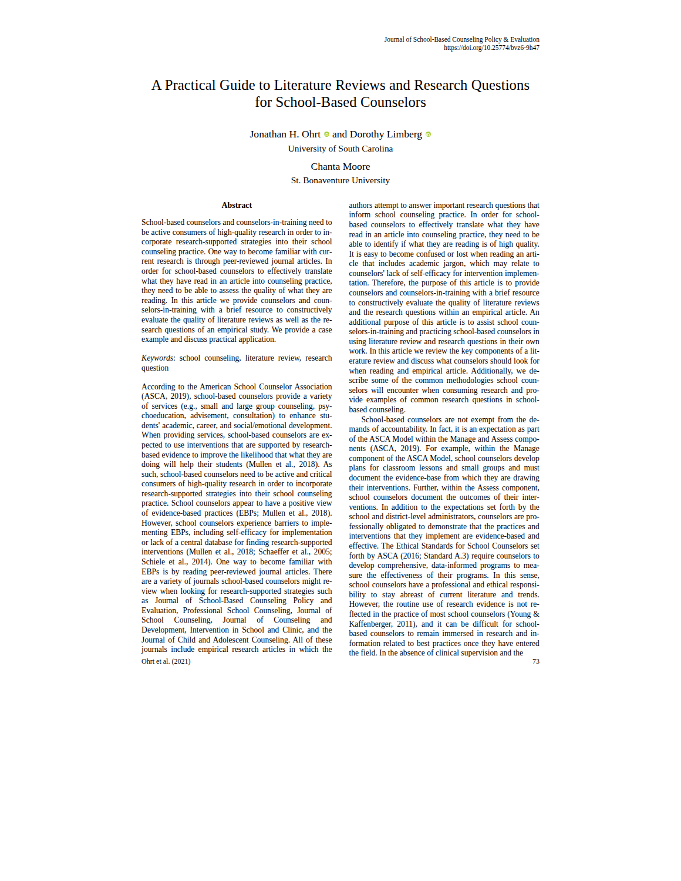Journal of School-Based Counseling Policy & Evaluation
https://doi.org/10.25774/bvz6-9h47
A Practical Guide to Literature Reviews and Research Questions for School-Based Counselors
Jonathan H. Ohrt and Dorothy Limberg
University of South Carolina
Chanta Moore
St. Bonaventure University
Abstract
School-based counselors and counselors-in-training need to be active consumers of high-quality research in order to incorporate research-supported strategies into their school counseling practice. One way to become familiar with current research is through peer-reviewed journal articles. In order for school-based counselors to effectively translate what they have read in an article into counseling practice, they need to be able to assess the quality of what they are reading. In this article we provide counselors and counselors-in-training with a brief resource to constructively evaluate the quality of literature reviews as well as the research questions of an empirical study. We provide a case example and discuss practical application.
Keywords: school counseling, literature review, research question
According to the American School Counselor Association (ASCA, 2019), school-based counselors provide a variety of services (e.g., small and large group counseling, psychoeducation, advisement, consultation) to enhance students' academic, career, and social/emotional development. When providing services, school-based counselors are expected to use interventions that are supported by research-based evidence to improve the likelihood that what they are doing will help their students (Mullen et al., 2018). As such, school-based counselors need to be active and critical consumers of high-quality research in order to incorporate research-supported strategies into their school counseling practice. School counselors appear to have a positive view of evidence-based practices (EBPs; Mullen et al., 2018). However, school counselors experience barriers to implementing EBPs, including self-efficacy for implementation or lack of a central database for finding research-supported interventions (Mullen et al., 2018; Schaeffer et al., 2005; Schiele et al., 2014). One way to become familiar with EBPs is by reading peer-reviewed journal articles. There are a variety of journals school-based counselors might review when looking for research-supported strategies such as Journal of School-Based Counseling Policy and Evaluation, Professional School Counseling, Journal of School Counseling, Journal of Counseling and Development, Intervention in School and Clinic, and the Journal of Child and Adolescent Counseling. All of these journals include empirical research articles in which the authors attempt to answer important research questions that inform school counseling practice. In order for school-based counselors to effectively translate what they have read in an article into counseling practice, they need to be able to identify if what they are reading is of high quality. It is easy to become confused or lost when reading an article that includes academic jargon, which may relate to counselors' lack of self-efficacy for intervention implementation. Therefore, the purpose of this article is to provide counselors and counselors-in-training with a brief resource to constructively evaluate the quality of literature reviews and the research questions within an empirical article. An additional purpose of this article is to assist school counselors-in-training and practicing school-based counselors in using literature review and research questions in their own work. In this article we review the key components of a literature review and discuss what counselors should look for when reading and empirical article. Additionally, we describe some of the common methodologies school counselors will encounter when consuming research and provide examples of common research questions in school-based counseling.
School-based counselors are not exempt from the demands of accountability. In fact, it is an expectation as part of the ASCA Model within the Manage and Assess components (ASCA, 2019). For example, within the Manage component of the ASCA Model, school counselors develop plans for classroom lessons and small groups and must document the evidence-base from which they are drawing their interventions. Further, within the Assess component, school counselors document the outcomes of their interventions. In addition to the expectations set forth by the school and district-level administrators, counselors are professionally obligated to demonstrate that the practices and interventions that they implement are evidence-based and effective. The Ethical Standards for School Counselors set forth by ASCA (2016; Standard A.3) require counselors to develop comprehensive, data-informed programs to measure the effectiveness of their programs. In this sense, school counselors have a professional and ethical responsibility to stay abreast of current literature and trends. However, the routine use of research evidence is not reflected in the practice of most school counselors (Young & Kaffenberger, 2011), and it can be difficult for school-based counselors to remain immersed in research and information related to best practices once they have entered the field. In the absence of clinical supervision and the
Ohrt et al. (2021) 73